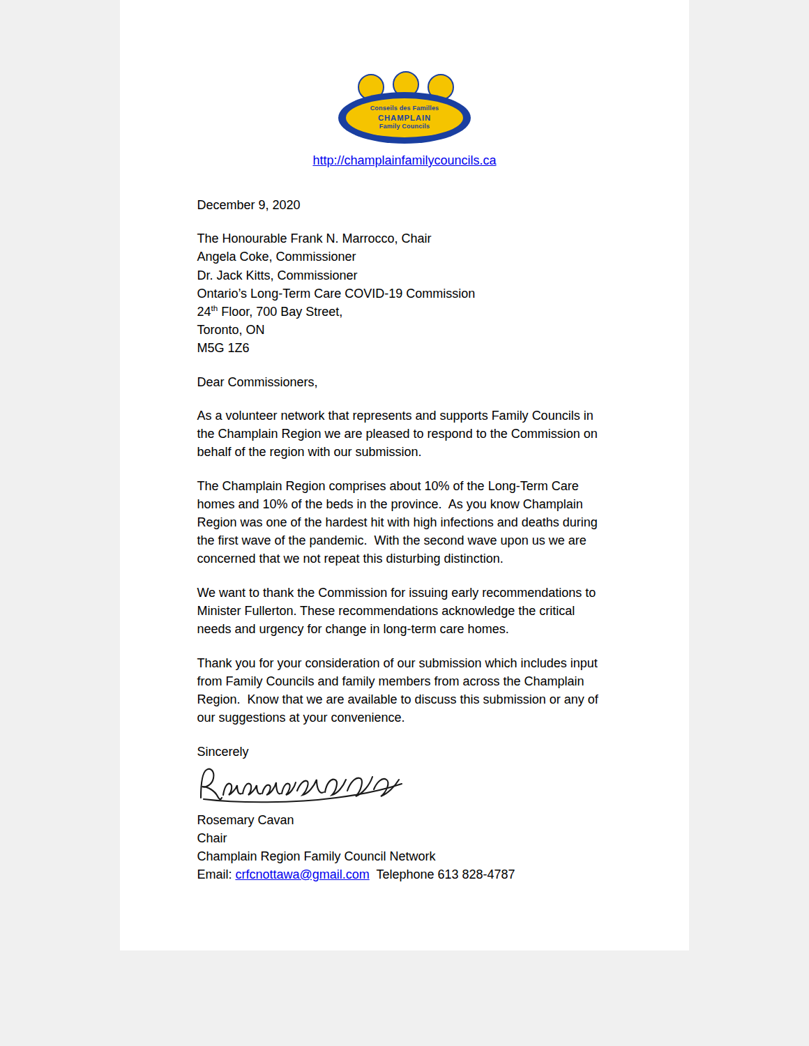Conseils des Familles CHAMPLAIN Family Councils
http://champlainfamilycouncils.ca
December 9, 2020
The Honourable Frank N. Marrocco, Chair
Angela Coke, Commissioner
Dr. Jack Kitts, Commissioner
Ontario’s Long-Term Care COVID-19 Commission
24th Floor, 700 Bay Street,
Toronto, ON
M5G 1Z6
Dear Commissioners,
As a volunteer network that represents and supports Family Councils in the Champlain Region we are pleased to respond to the Commission on behalf of the region with our submission.
The Champlain Region comprises about 10% of the Long-Term Care homes and 10% of the beds in the province. As you know Champlain Region was one of the hardest hit with high infections and deaths during the first wave of the pandemic. With the second wave upon us we are concerned that we not repeat this disturbing distinction.
We want to thank the Commission for issuing early recommendations to Minister Fullerton. These recommendations acknowledge the critical needs and urgency for change in long-term care homes.
Thank you for your consideration of our submission which includes input from Family Councils and family members from across the Champlain Region. Know that we are available to discuss this submission or any of our suggestions at your convenience.
Sincerely
Rosemary Cavan
Chair
Champlain Region Family Council Network
Email: crfcnottawa@gmail.com Telephone 613 828-4787